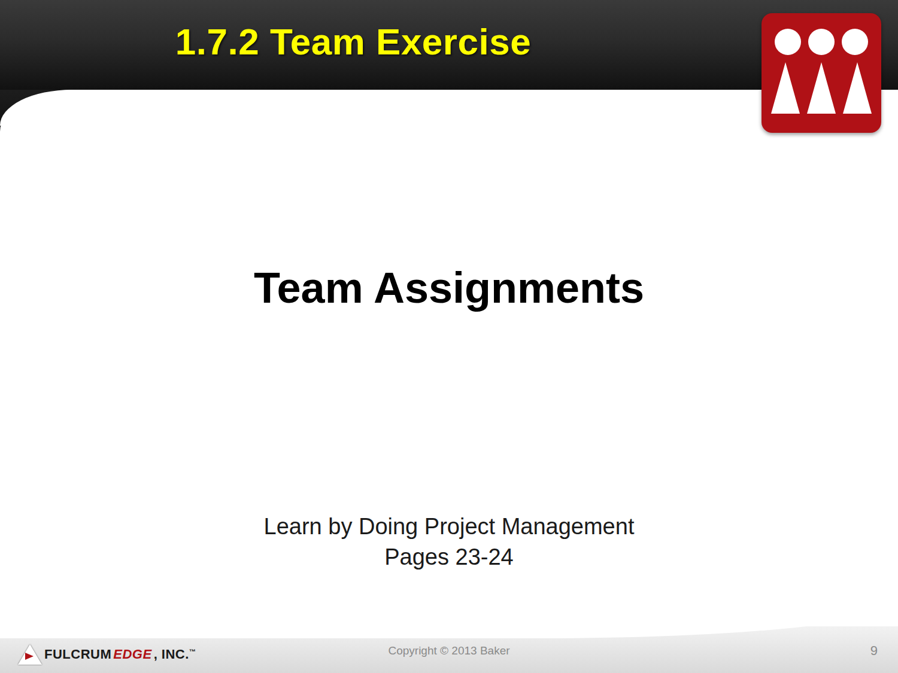1.7.2 Team Exercise
Team Assignments
Learn by Doing Project Management
Pages 23-24
FULCRUM EDGE , INC.™
Copyright © 2013 Baker
9